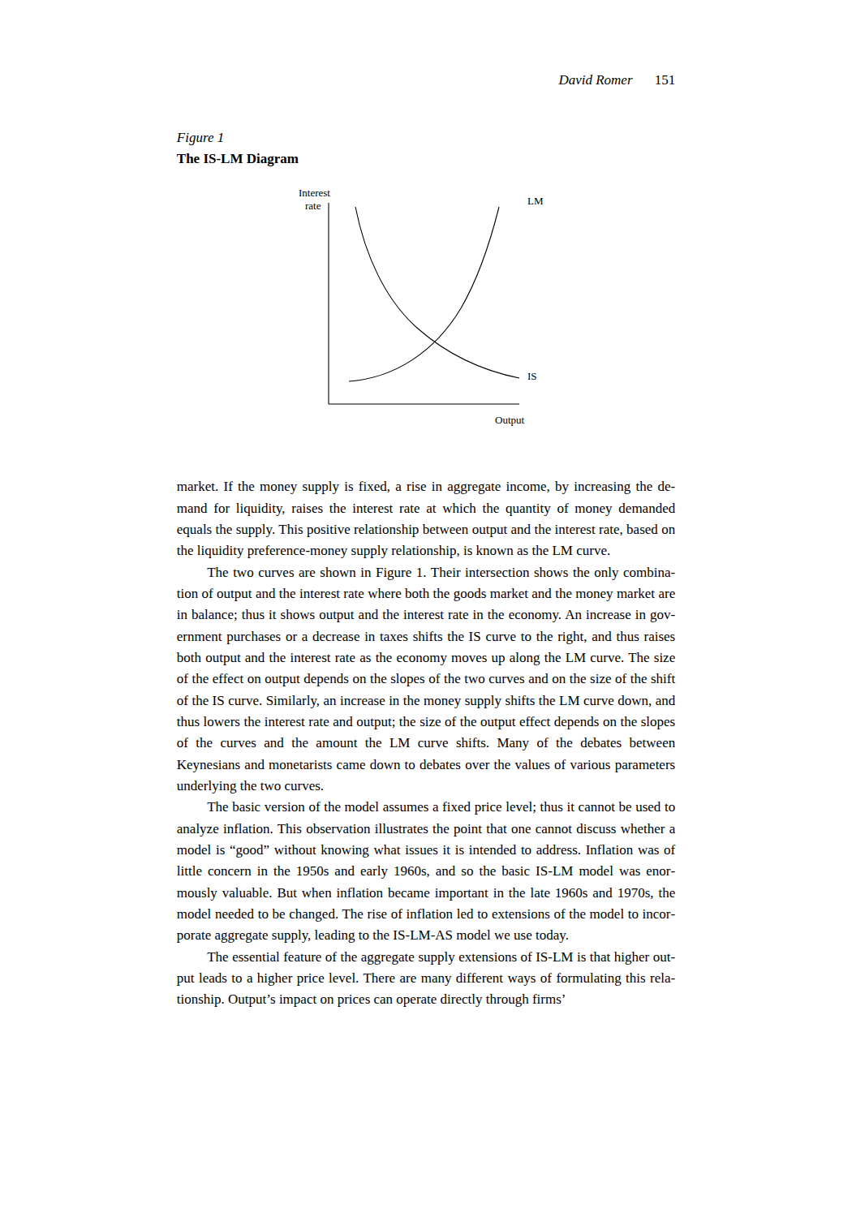David Romer 151
Figure 1 The IS-LM Diagram
Interest rate LM IS Output
market. If the money supply is fixed, a rise in aggregate income, by increasing the demand for liquidity, raises the interest rate at which the quantity of money demanded equals the supply. This positive relationship between output and the interest rate, based on the liquidity preference-money supply relationship, is known as the LM curve.
The two curves are shown in Figure 1. Their intersection shows the only combination of output and the interest rate where both the goods market and the money market are in balance; thus it shows output and the interest rate in the economy. An increase in government purchases or a decrease in taxes shifts the IS curve to the right, and thus raises both output and the interest rate as the economy moves up along the LM curve. The size of the effect on output depends on the slopes of the two curves and on the size of the shift of the IS curve. Similarly, an increase in the money supply shifts the LM curve down, and thus lowers the interest rate and output; the size of the output effect depends on the slopes of the curves and the amount the LM curve shifts. Many of the debates between Keynesians and monetarists came down to debates over the values of various parameters underlying the two curves.
The basic version of the model assumes a fixed price level; thus it cannot be used to analyze inflation. This observation illustrates the point that one cannot discuss whether a model is “good” without knowing what issues it is intended to address. Inflation was of little concern in the 1950s and early 1960s, and so the basic IS-LM model was enormously valuable. But when inflation became important in the late 1960s and 1970s, the model needed to be changed. The rise of inflation led to extensions of the model to incorporate aggregate supply, leading to the IS-LM-AS model we use today.
The essential feature of the aggregate supply extensions of IS-LM is that higher output leads to a higher price level. There are many different ways of formulating this relationship. Output’s impact on prices can operate directly through firms’